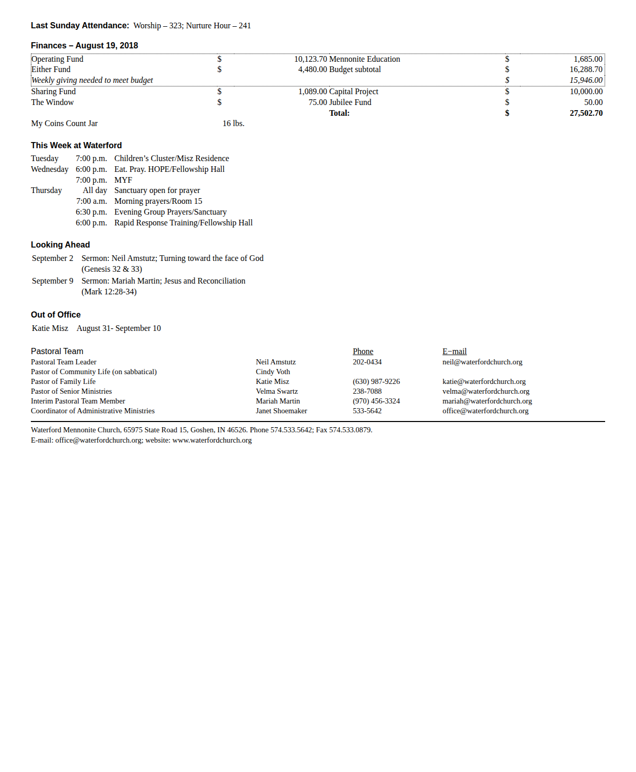Last Sunday Attendance: Worship – 323; Nurture Hour – 241
Finances – August 19, 2018
| Operating Fund | $ | 10,123.70 | Mennonite Education | $ | 1,685.00 |
| Either Fund | $ | 4,480.00 | Budget subtotal | $ | 16,288.70 |
| Weekly giving needed to meet budget | | $ | 15,946.00 |
| Sharing Fund | $ | 1,089.00 | Capital Project | $ | 10,000.00 |
| The Window | $ | 75.00 | Jubilee Fund | $ | 50.00 |
| | | | Total: | $ | 27,502.70 |
| My Coins Count Jar | 16 lbs. | | | |
This Week at Waterford
| Tuesday | 7:00 p.m. | Children’s Cluster/Misz Residence |
| Wednesday | 6:00 p.m. | Eat. Pray. HOPE/Fellowship Hall |
| | 7:00 p.m. | MYF |
| Thursday | All day | Sanctuary open for prayer |
| | 7:00 a.m. | Morning prayers/Room 15 |
| | 6:30 p.m. | Evening Group Prayers/Sanctuary |
| | 6:00 p.m. | Rapid Response Training/Fellowship Hall |
Looking Ahead
| September 2 | Sermon: Neil Amstutz; Turning toward the face of God (Genesis 32 & 33) |
| September 9 | Sermon: Mariah Martin; Jesus and Reconciliation (Mark 12:28-34) |
Out of Office
| Katie Misz | August 31- September 10 |
| Pastoral Team | | Phone | E−mail |
| --- | --- | --- | --- |
| Pastoral Team Leader | Neil Amstutz | 202-0434 | neil@waterfordchurch.org |
| Pastor of Community Life (on sabbatical) | Cindy Voth | | |
| Pastor of Family Life | Katie Misz | (630) 987-9226 | katie@waterfordchurch.org |
| Pastor of Senior Ministries | Velma Swartz | 238-7088 | velma@waterfordchurch.org |
| Interim Pastoral Team Member | Mariah Martin | (970) 456-3324 | mariah@waterfordchurch.org |
| Coordinator of Administrative Ministries | Janet Shoemaker | 533-5642 | office@waterfordchurch.org |
Waterford Mennonite Church, 65975 State Road 15, Goshen, IN 46526. Phone 574.533.5642; Fax 574.533.0879.
E-mail: office@waterfordchurch.org; website: www.waterfordchurch.org